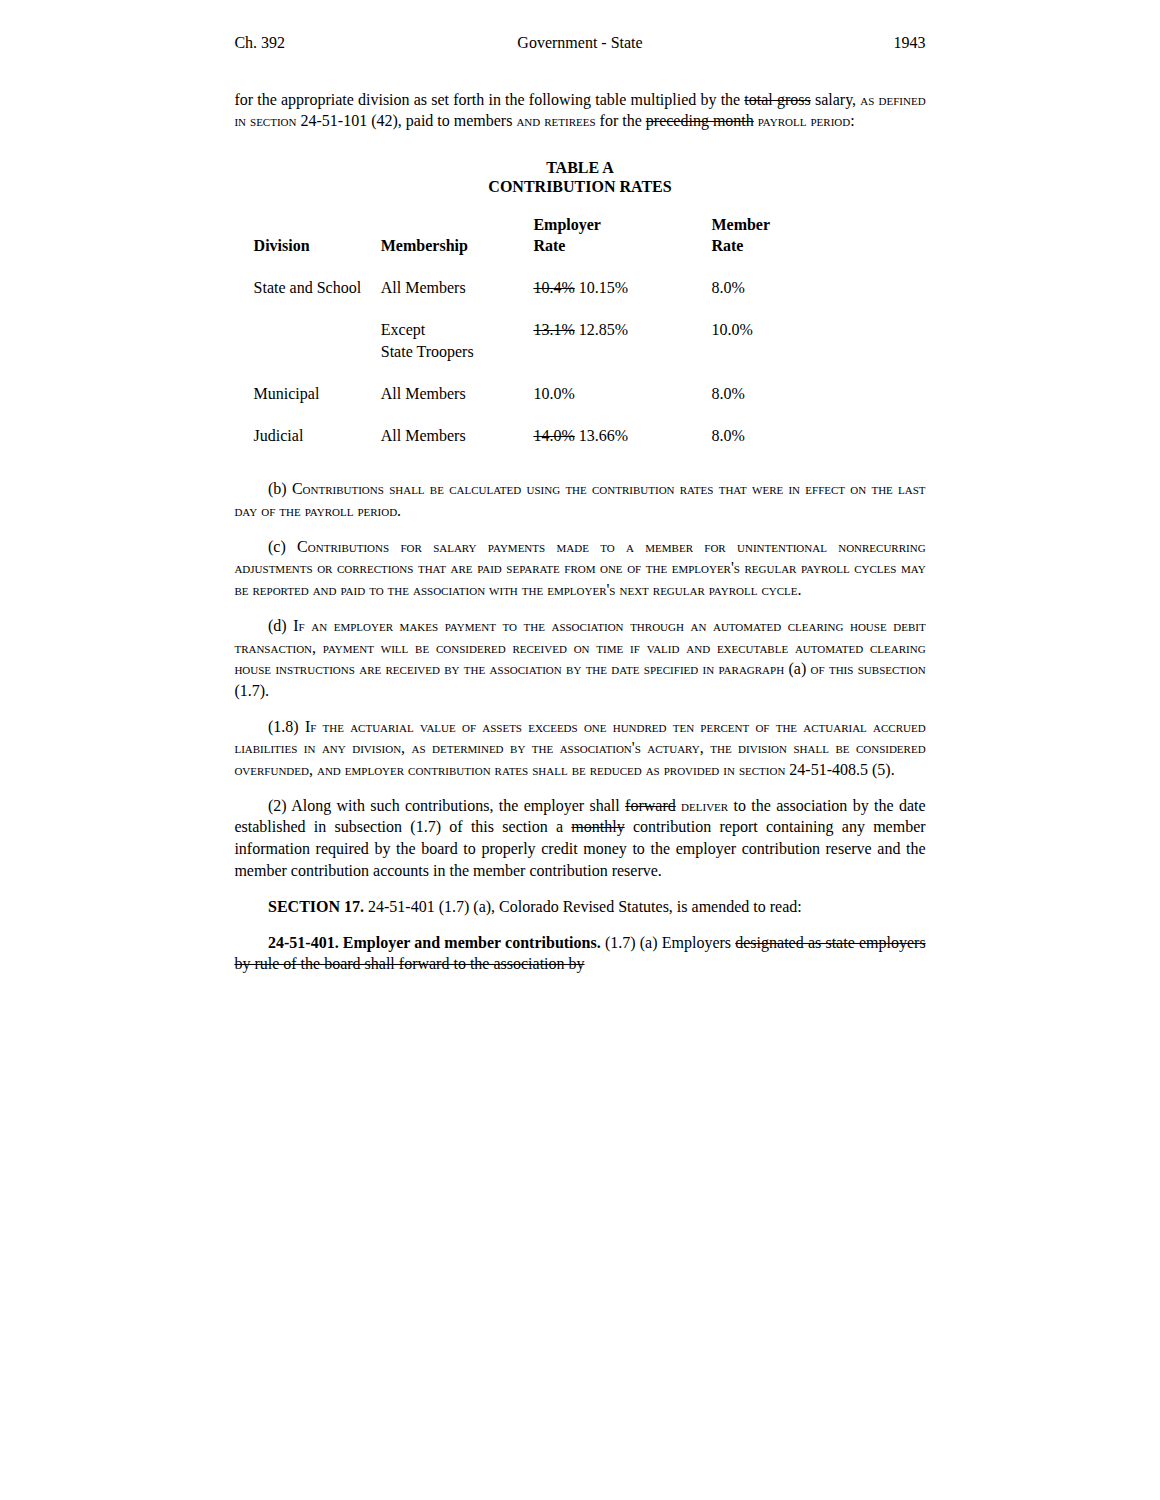Ch. 392
Government - State
1943
for the appropriate division as set forth in the following table multiplied by the total gross salary, as defined in section 24-51-101 (42), paid to members and retirees for the preceding month payroll period:
TABLE A
CONTRIBUTION RATES
| Division | Membership | Employer Rate | Member Rate |
| --- | --- | --- | --- |
| State and School | All Members | 10.4% 10.15% | 8.0% |
| | Except State Troopers | 13.1% 12.85% | 10.0% |
| Municipal | All Members | 10.0% | 8.0% |
| Judicial | All Members | 14.0% 13.66% | 8.0% |
(b) Contributions shall be calculated using the contribution rates that were in effect on the last day of the payroll period.
(c) Contributions for salary payments made to a member for unintentional nonrecurring adjustments or corrections that are paid separate from one of the employer's regular payroll cycles may be reported and paid to the association with the employer's next regular payroll cycle.
(d) If an employer makes payment to the association through an automated clearing house debit transaction, payment will be considered received on time if valid and executable automated clearing house instructions are received by the association by the date specified in paragraph (a) of this subsection (1.7).
(1.8) If the actuarial value of assets exceeds one hundred ten percent of the actuarial accrued liabilities in any division, as determined by the association's actuary, the division shall be considered overfunded, and employer contribution rates shall be reduced as provided in section 24-51-408.5 (5).
(2) Along with such contributions, the employer shall forward deliver to the association by the date established in subsection (1.7) of this section a monthly contribution report containing any member information required by the board to properly credit money to the employer contribution reserve and the member contribution accounts in the member contribution reserve.
SECTION 17. 24-51-401 (1.7) (a), Colorado Revised Statutes, is amended to read:
24-51-401. Employer and member contributions. (1.7) (a) Employers designated as state employers by rule of the board shall forward to the association by